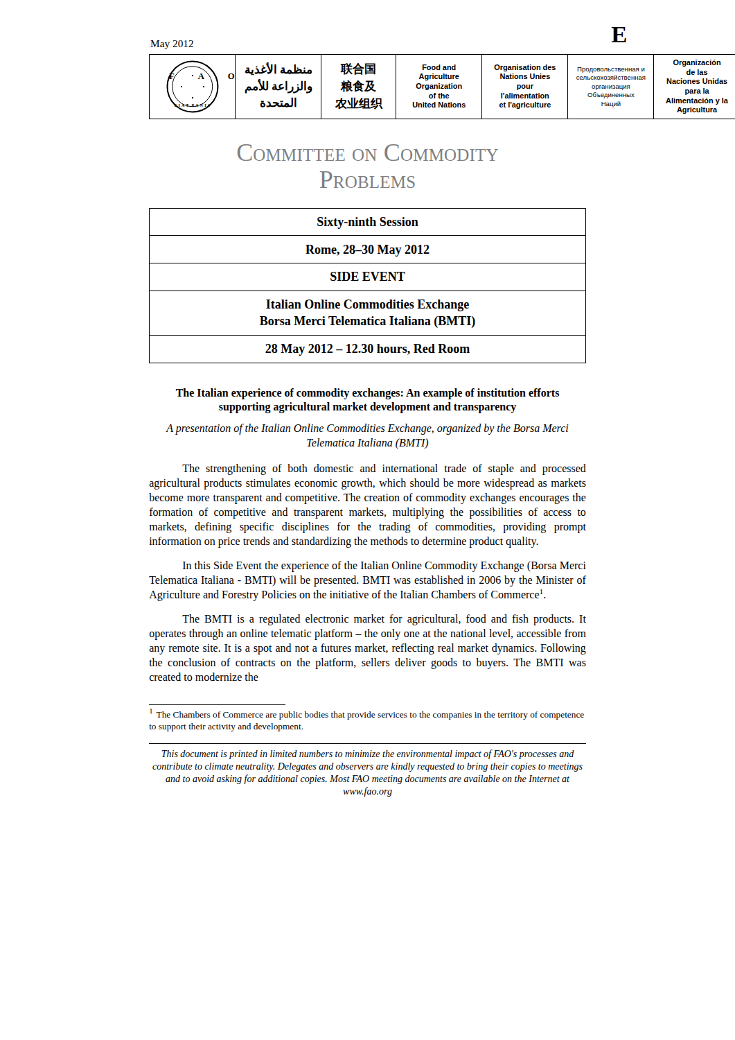May 2012
E
| F A O F I A T P A N I S | منظمة الأغذية والزراعة للأمم المتحدة | 联合国 粮食及 农业组织 | Food and Agriculture Organization of the United Nations | Organisation des Nations Unies pour l'alimentation et l'agriculture | Продовольственная и сельскохозяйственная организация Объединенных Наций | Organización de las Naciones Unidas para la Alimentación y la Agricultura |
Committee on Commodity
Problems
| Sixty-ninth Session |
| Rome, 28–30 May 2012 |
| SIDE EVENT |
| Italian Online Commodities Exchange Borsa Merci Telematica Italiana (BMTI) |
| 28 May 2012 – 12.30 hours, Red Room |
The Italian experience of commodity exchanges: An example of institution efforts supporting agricultural market development and transparency
A presentation of the Italian Online Commodities Exchange, organized by the Borsa Merci Telematica Italiana (BMTI)
The strengthening of both domestic and international trade of staple and processed agricultural products stimulates economic growth, which should be more widespread as markets become more transparent and competitive. The creation of commodity exchanges encourages the formation of competitive and transparent markets, multiplying the possibilities of access to markets, defining specific disciplines for the trading of commodities, providing prompt information on price trends and standardizing the methods to determine product quality.
In this Side Event the experience of the Italian Online Commodity Exchange (Borsa Merci Telematica Italiana - BMTI) will be presented. BMTI was established in 2006 by the Minister of Agriculture and Forestry Policies on the initiative of the Italian Chambers of Commerce1.
The BMTI is a regulated electronic market for agricultural, food and fish products. It operates through an online telematic platform – the only one at the national level, accessible from any remote site. It is a spot and not a futures market, reflecting real market dynamics. Following the conclusion of contracts on the platform, sellers deliver goods to buyers. The BMTI was created to modernize the
1 The Chambers of Commerce are public bodies that provide services to the companies in the territory of competence to support their activity and development.
This document is printed in limited numbers to minimize the environmental impact of FAO's processes and contribute to climate neutrality. Delegates and observers are kindly requested to bring their copies to meetings and to avoid asking for additional copies. Most FAO meeting documents are available on the Internet at www.fao.org